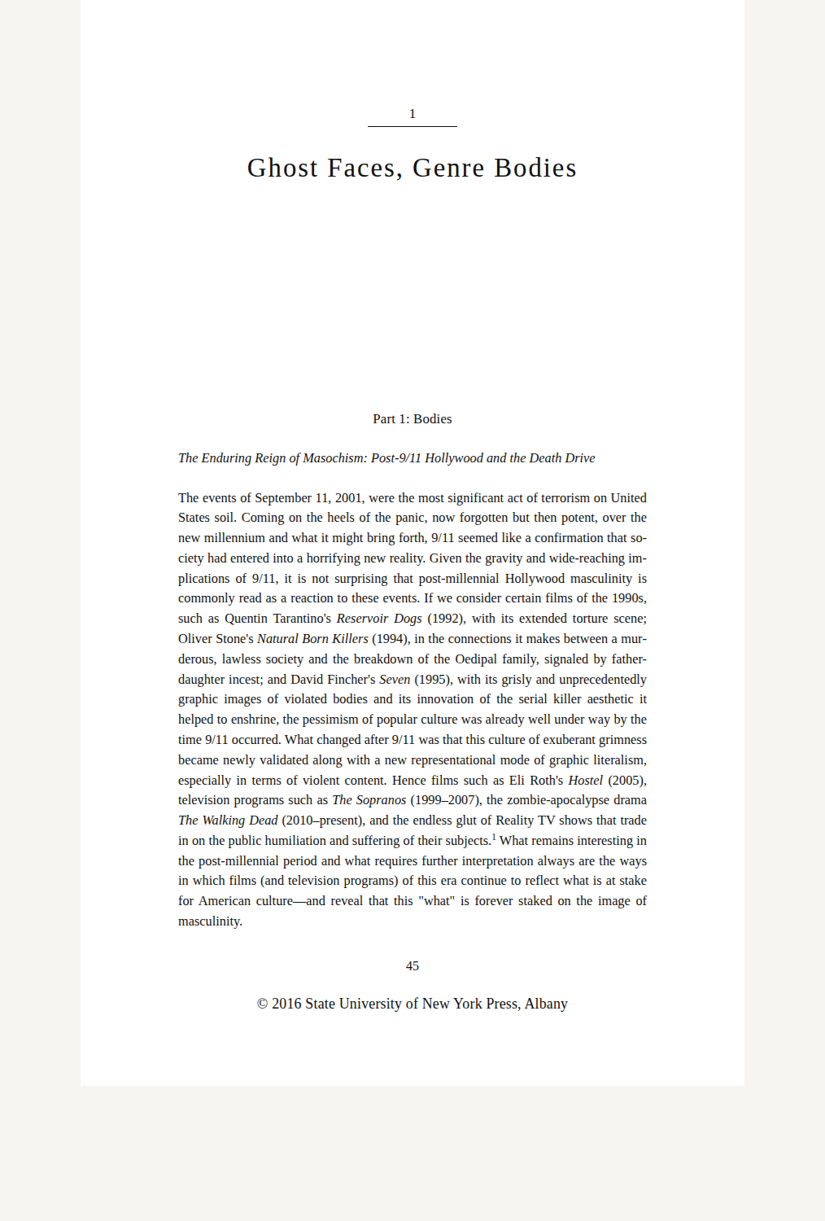1
Ghost Faces, Genre Bodies
Part 1: Bodies
The Enduring Reign of Masochism: Post-9/11 Hollywood and the Death Drive
The events of September 11, 2001, were the most significant act of terrorism on United States soil. Coming on the heels of the panic, now forgotten but then potent, over the new millennium and what it might bring forth, 9/11 seemed like a confirmation that society had entered into a horrifying new reality. Given the gravity and wide-reaching implications of 9/11, it is not surprising that post-millennial Hollywood masculinity is commonly read as a reaction to these events. If we consider certain films of the 1990s, such as Quentin Tarantino's Reservoir Dogs (1992), with its extended torture scene; Oliver Stone's Natural Born Killers (1994), in the connections it makes between a murderous, lawless society and the breakdown of the Oedipal family, signaled by father-daughter incest; and David Fincher's Seven (1995), with its grisly and unprecedentedly graphic images of violated bodies and its innovation of the serial killer aesthetic it helped to enshrine, the pessimism of popular culture was already well under way by the time 9/11 occurred. What changed after 9/11 was that this culture of exuberant grimness became newly validated along with a new representational mode of graphic literalism, especially in terms of violent content. Hence films such as Eli Roth's Hostel (2005), television programs such as The Sopranos (1999–2007), the zombie-apocalypse drama The Walking Dead (2010–present), and the endless glut of Reality TV shows that trade in on the public humiliation and suffering of their subjects.1 What remains interesting in the post-millennial period and what requires further interpretation always are the ways in which films (and television programs) of this era continue to reflect what is at stake for American culture—and reveal that this "what" is forever staked on the image of masculinity.
45
© 2016 State University of New York Press, Albany